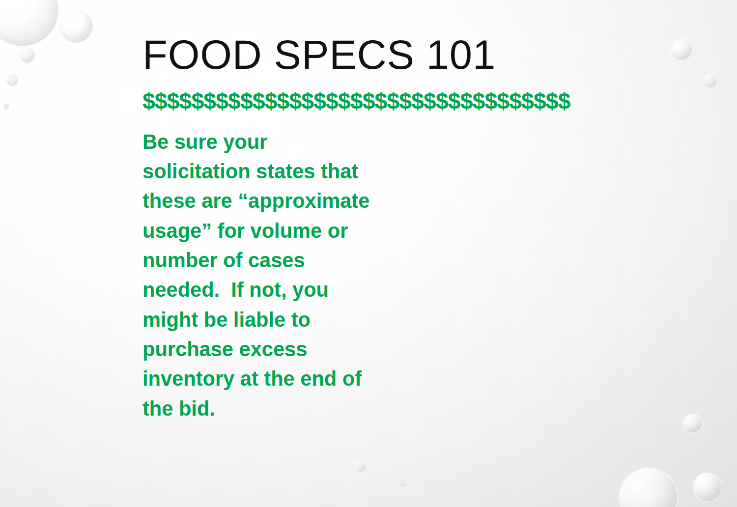Food Specs 101
$$$$$$$$$$$$$$$$$$$$$$$$$$$$$$$$$$$
Be sure your solicitation states that these are “approximate usage” for volume or number of cases needed. If not, you might be liable to purchase excess inventory at the end of the bid.